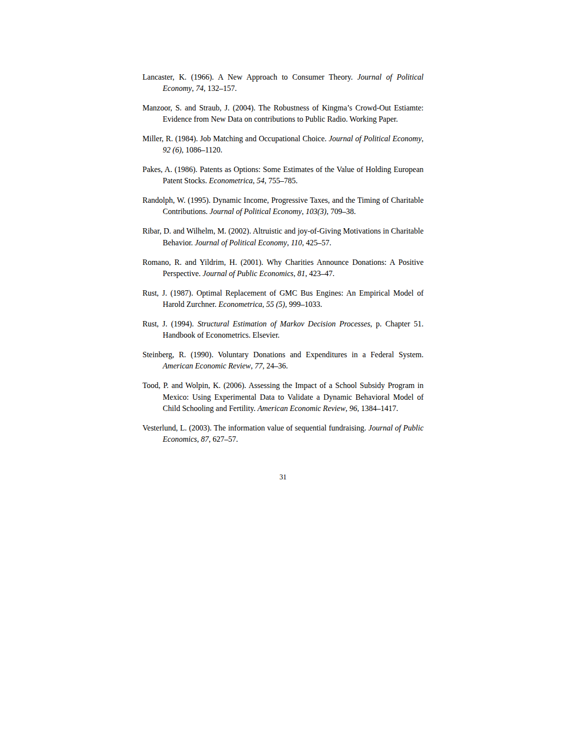Lancaster, K. (1966). A New Approach to Consumer Theory. Journal of Political Economy, 74, 132–157.
Manzoor, S. and Straub, J. (2004). The Robustness of Kingma’s Crowd-Out Estiamte: Evidence from New Data on contributions to Public Radio. Working Paper.
Miller, R. (1984). Job Matching and Occupational Choice. Journal of Political Economy, 92 (6), 1086–1120.
Pakes, A. (1986). Patents as Options: Some Estimates of the Value of Holding European Patent Stocks. Econometrica, 54, 755–785.
Randolph, W. (1995). Dynamic Income, Progressive Taxes, and the Timing of Charitable Contributions. Journal of Political Economy, 103(3), 709–38.
Ribar, D. and Wilhelm, M. (2002). Altruistic and joy-of-Giving Motivations in Charitable Behavior. Journal of Political Economy, 110, 425–57.
Romano, R. and Yildrim, H. (2001). Why Charities Announce Donations: A Positive Perspective. Journal of Public Economics, 81, 423–47.
Rust, J. (1987). Optimal Replacement of GMC Bus Engines: An Empirical Model of Harold Zurchner. Econometrica, 55 (5), 999–1033.
Rust, J. (1994). Structural Estimation of Markov Decision Processes, p. Chapter 51. Handbook of Econometrics. Elsevier.
Steinberg, R. (1990). Voluntary Donations and Expenditures in a Federal System. American Economic Review, 77, 24–36.
Tood, P. and Wolpin, K. (2006). Assessing the Impact of a School Subsidy Program in Mexico: Using Experimental Data to Validate a Dynamic Behavioral Model of Child Schooling and Fertility. American Economic Review, 96, 1384–1417.
Vesterlund, L. (2003). The information value of sequential fundraising. Journal of Public Economics, 87, 627–57.
31